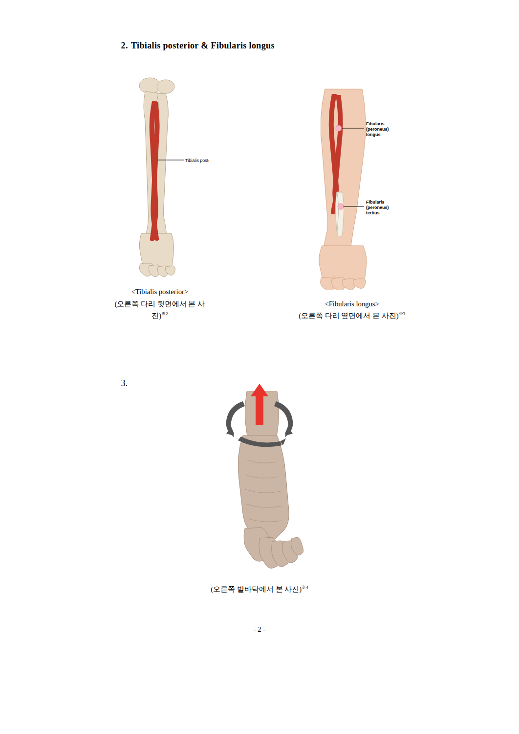2. Tibialis posterior & Fibularis longus
<Tibialis posterior> (오른쪽 다리 뒷면에서 본 사진)※2
<Fibularis longus> (오른쪽 다리 옆면에서 본 사진)※3
3.
(오른쪽 발바닥에서 본 사진)※4
- 2 -